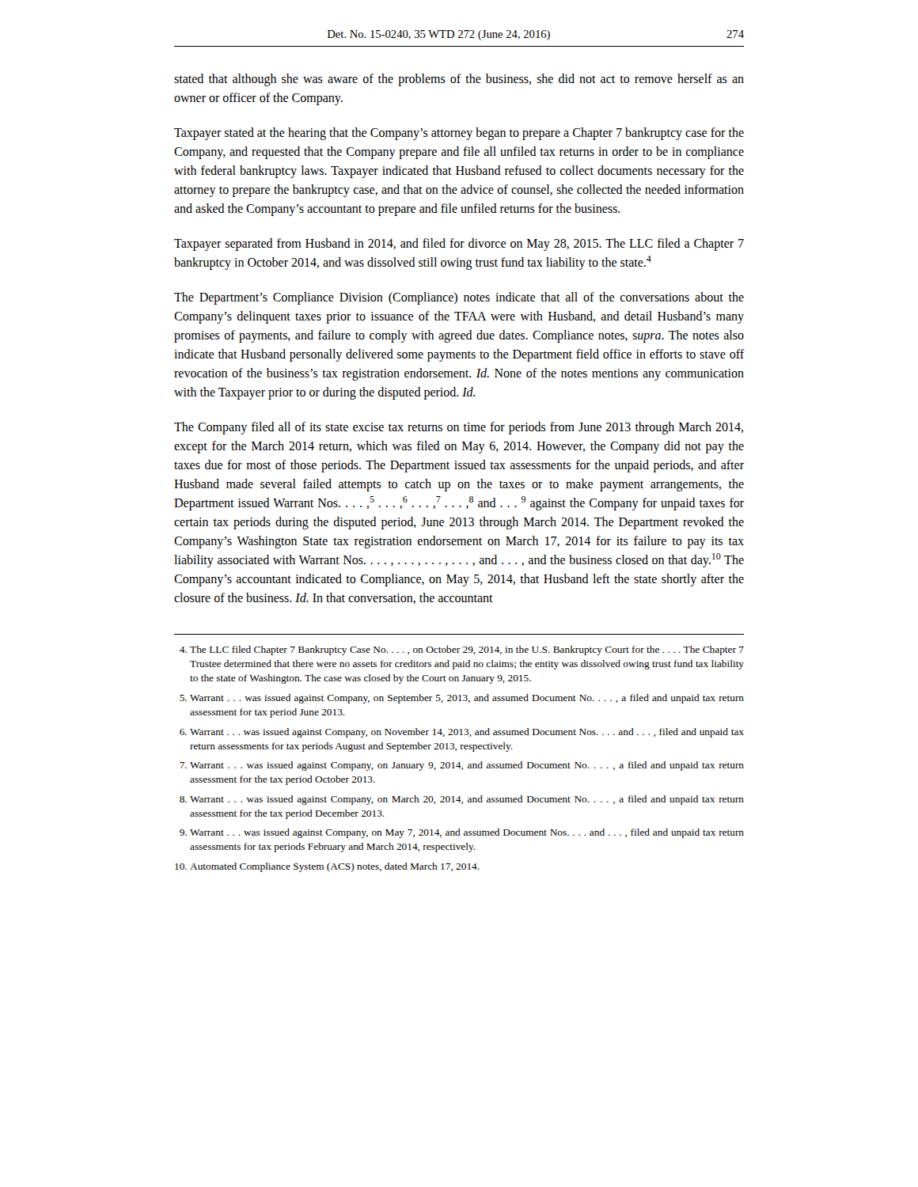Det. No. 15-0240, 35 WTD 272 (June 24, 2016) 274
stated that although she was aware of the problems of the business, she did not act to remove herself as an owner or officer of the Company.
Taxpayer stated at the hearing that the Company’s attorney began to prepare a Chapter 7 bankruptcy case for the Company, and requested that the Company prepare and file all unfiled tax returns in order to be in compliance with federal bankruptcy laws. Taxpayer indicated that Husband refused to collect documents necessary for the attorney to prepare the bankruptcy case, and that on the advice of counsel, she collected the needed information and asked the Company’s accountant to prepare and file unfiled returns for the business.
Taxpayer separated from Husband in 2014, and filed for divorce on May 28, 2015. The LLC filed a Chapter 7 bankruptcy in October 2014, and was dissolved still owing trust fund tax liability to the state.4
The Department’s Compliance Division (Compliance) notes indicate that all of the conversations about the Company’s delinquent taxes prior to issuance of the TFAA were with Husband, and detail Husband’s many promises of payments, and failure to comply with agreed due dates. Compliance notes, supra. The notes also indicate that Husband personally delivered some payments to the Department field office in efforts to stave off revocation of the business’s tax registration endorsement. Id. None of the notes mentions any communication with the Taxpayer prior to or during the disputed period. Id.
The Company filed all of its state excise tax returns on time for periods from June 2013 through March 2014, except for the March 2014 return, which was filed on May 6, 2014. However, the Company did not pay the taxes due for most of those periods. The Department issued tax assessments for the unpaid periods, and after Husband made several failed attempts to catch up on the taxes or to make payment arrangements, the Department issued Warrant Nos. . . . ,5 . . . ,6 . . . ,7 . . . ,8 and . . . 9 against the Company for unpaid taxes for certain tax periods during the disputed period, June 2013 through March 2014. The Department revoked the Company’s Washington State tax registration endorsement on March 17, 2014 for its failure to pay its tax liability associated with Warrant Nos. . . . , . . . , . . . , . . . , and . . . , and the business closed on that day.10 The Company’s accountant indicated to Compliance, on May 5, 2014, that Husband left the state shortly after the closure of the business. Id. In that conversation, the accountant
The LLC filed Chapter 7 Bankruptcy Case No. . . . , on October 29, 2014, in the U.S. Bankruptcy Court for the . . . . The Chapter 7 Trustee determined that there were no assets for creditors and paid no claims; the entity was dissolved owing trust fund tax liability to the state of Washington. The case was closed by the Court on January 9, 2015.
Warrant . . . was issued against Company, on September 5, 2013, and assumed Document No. . . . , a filed and unpaid tax return assessment for tax period June 2013.
Warrant . . . was issued against Company, on November 14, 2013, and assumed Document Nos. . . . and . . . , filed and unpaid tax return assessments for tax periods August and September 2013, respectively.
Warrant . . . was issued against Company, on January 9, 2014, and assumed Document No. . . . , a filed and unpaid tax return assessment for the tax period October 2013.
Warrant . . . was issued against Company, on March 20, 2014, and assumed Document No. . . . , a filed and unpaid tax return assessment for the tax period December 2013.
Warrant . . . was issued against Company, on May 7, 2014, and assumed Document Nos. . . . and . . . , filed and unpaid tax return assessments for tax periods February and March 2014, respectively.
Automated Compliance System (ACS) notes, dated March 17, 2014.